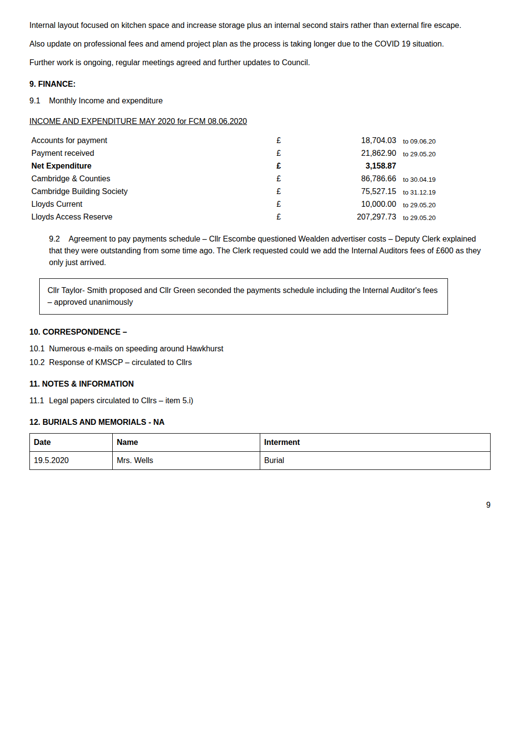Internal layout focused on kitchen space and increase storage plus an internal second stairs rather than external fire escape.
Also update on professional fees and amend project plan as the process is taking longer due to the COVID 19 situation.
Further work is ongoing, regular meetings agreed and further updates to Council.
9. FINANCE:
9.1 Monthly Income and expenditure
INCOME AND EXPENDITURE MAY 2020 for FCM 08.06.2020
| Accounts for payment | £ | 18,704.03 | to 09.06.20 |
| Payment received | £ | 21,862.90 | to 29.05.20 |
| Net Expenditure | £ | 3,158.87 | |
| Cambridge & Counties | £ | 86,786.66 | to 30.04.19 |
| Cambridge Building Society | £ | 75,527.15 | to 31.12.19 |
| Lloyds Current | £ | 10,000.00 | to 29.05.20 |
| Lloyds Access Reserve | £ | 207,297.73 | to 29.05.20 |
9.2 Agreement to pay payments schedule – Cllr Escombe questioned Wealden advertiser costs – Deputy Clerk explained that they were outstanding from some time ago. The Clerk requested could we add the Internal Auditors fees of £600 as they only just arrived.
Cllr Taylor- Smith proposed and Cllr Green seconded the payments schedule including the Internal Auditor's fees – approved unanimously
10. CORRESPONDENCE –
10.1 Numerous e-mails on speeding around Hawkhurst
10.2 Response of KMSCP – circulated to Cllrs
11. NOTES & INFORMATION
11.1 Legal papers circulated to Cllrs – item 5.i)
12. BURIALS AND MEMORIALS - NA
| Date | Name | Interment |
| --- | --- | --- |
| 19.5.2020 | Mrs. Wells | Burial |
9